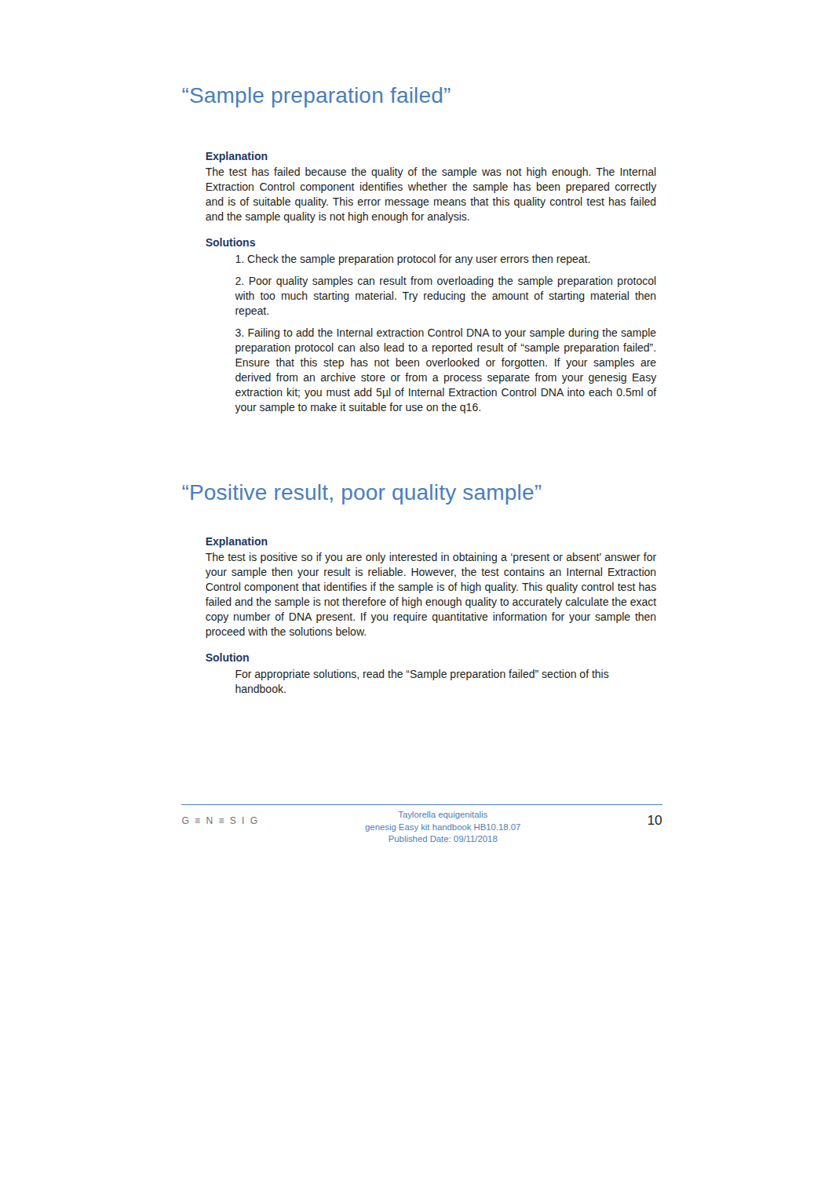“Sample preparation failed”
Explanation
The test has failed because the quality of the sample was not high enough. The Internal Extraction Control component identifies whether the sample has been prepared correctly and is of suitable quality. This error message means that this quality control test has failed and the sample quality is not high enough for analysis.
Solutions
Check the sample preparation protocol for any user errors then repeat.
Poor quality samples can result from overloading the sample preparation protocol with too much starting material. Try reducing the amount of starting material then repeat.
Failing to add the Internal extraction Control DNA to your sample during the sample preparation protocol can also lead to a reported result of “sample preparation failed”. Ensure that this step has not been overlooked or forgotten. If your samples are derived from an archive store or from a process separate from your genesig Easy extraction kit; you must add 5µl of Internal Extraction Control DNA into each 0.5ml of your sample to make it suitable for use on the q16.
“Positive result, poor quality sample”
Explanation
The test is positive so if you are only interested in obtaining a ‘present or absent’ answer for your sample then your result is reliable. However, the test contains an Internal Extraction Control component that identifies if the sample is of high quality. This quality control test has failed and the sample is not therefore of high enough quality to accurately calculate the exact copy number of DNA present. If you require quantitative information for your sample then proceed with the solutions below.
Solution
For appropriate solutions, read the “Sample preparation failed” section of this handbook.
G ≡ N ≡ S I G
Taylorella equigenitalis
genesig Easy kit handbook HB10.18.07
Published Date: 09/11/2018
10